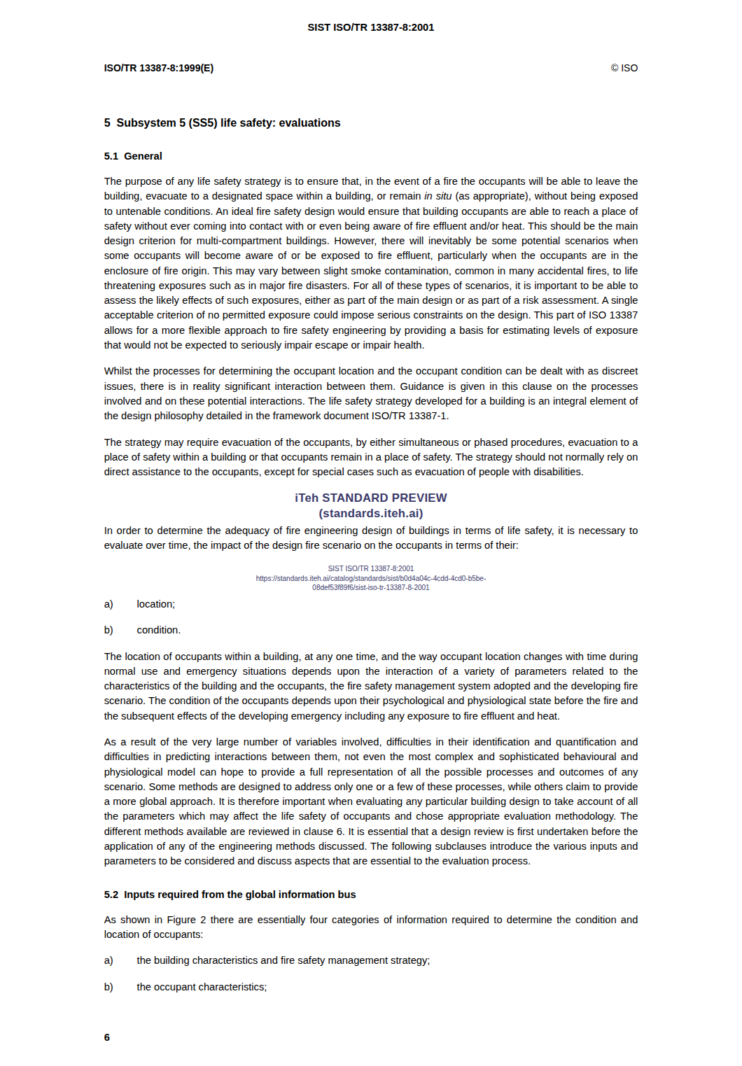SIST ISO/TR 13387-8:2001
ISO/TR 13387-8:1999(E) © ISO
5 Subsystem 5 (SS5) life safety: evaluations
5.1 General
The purpose of any life safety strategy is to ensure that, in the event of a fire the occupants will be able to leave the building, evacuate to a designated space within a building, or remain in situ (as appropriate), without being exposed to untenable conditions. An ideal fire safety design would ensure that building occupants are able to reach a place of safety without ever coming into contact with or even being aware of fire effluent and/or heat. This should be the main design criterion for multi-compartment buildings. However, there will inevitably be some potential scenarios when some occupants will become aware of or be exposed to fire effluent, particularly when the occupants are in the enclosure of fire origin. This may vary between slight smoke contamination, common in many accidental fires, to life threatening exposures such as in major fire disasters. For all of these types of scenarios, it is important to be able to assess the likely effects of such exposures, either as part of the main design or as part of a risk assessment. A single acceptable criterion of no permitted exposure could impose serious constraints on the design. This part of ISO 13387 allows for a more flexible approach to fire safety engineering by providing a basis for estimating levels of exposure that would not be expected to seriously impair escape or impair health.
Whilst the processes for determining the occupant location and the occupant condition can be dealt with as discreet issues, there is in reality significant interaction between them. Guidance is given in this clause on the processes involved and on these potential interactions. The life safety strategy developed for a building is an integral element of the design philosophy detailed in the framework document ISO/TR 13387-1.
The strategy may require evacuation of the occupants, by either simultaneous or phased procedures, evacuation to a place of safety within a building or that occupants remain in a place of safety. The strategy should not normally rely on direct assistance to the occupants, except for special cases such as evacuation of people with disabilities.
iTeh STANDARD PREVIEW
(standards.iteh.ai)
In order to determine the adequacy of fire engineering design of buildings in terms of life safety, it is necessary to evaluate over time, the impact of the design fire scenario on the occupants in terms of their:
SIST ISO/TR 13387-8:2001
https://standards.iteh.ai/catalog/standards/sist/b0d4a04c-4cdd-4cd0-b5be-
08def53f89f6/sist-iso-tr-13387-8-2001
a) location;
b) condition.
The location of occupants within a building, at any one time, and the way occupant location changes with time during normal use and emergency situations depends upon the interaction of a variety of parameters related to the characteristics of the building and the occupants, the fire safety management system adopted and the developing fire scenario. The condition of the occupants depends upon their psychological and physiological state before the fire and the subsequent effects of the developing emergency including any exposure to fire effluent and heat.
As a result of the very large number of variables involved, difficulties in their identification and quantification and difficulties in predicting interactions between them, not even the most complex and sophisticated behavioural and physiological model can hope to provide a full representation of all the possible processes and outcomes of any scenario. Some methods are designed to address only one or a few of these processes, while others claim to provide a more global approach. It is therefore important when evaluating any particular building design to take account of all the parameters which may affect the life safety of occupants and chose appropriate evaluation methodology. The different methods available are reviewed in clause 6. It is essential that a design review is first undertaken before the application of any of the engineering methods discussed. The following subclauses introduce the various inputs and parameters to be considered and discuss aspects that are essential to the evaluation process.
5.2 Inputs required from the global information bus
As shown in Figure 2 there are essentially four categories of information required to determine the condition and location of occupants:
a) the building characteristics and fire safety management strategy;
b) the occupant characteristics;
6